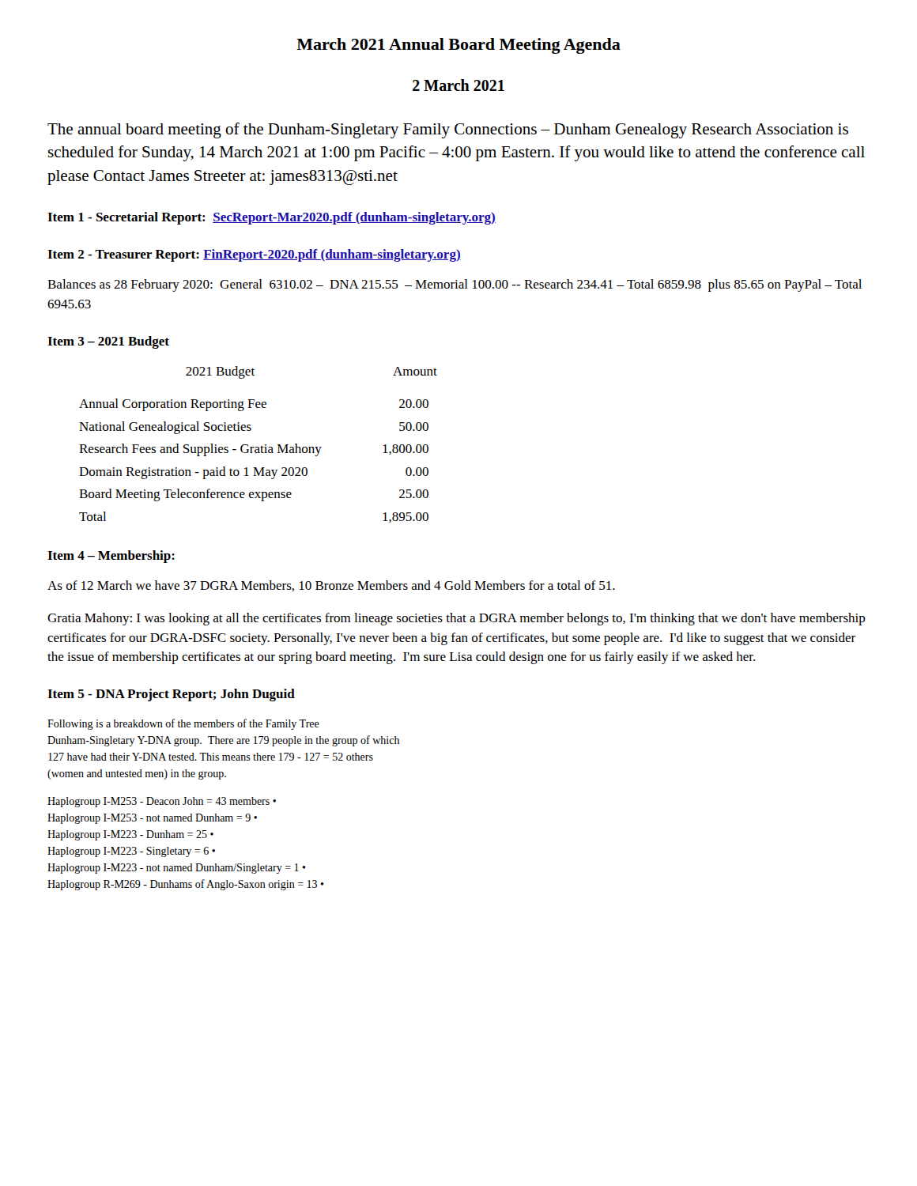March 2021 Annual Board Meeting Agenda
2 March 2021
The annual board meeting of the Dunham-Singletary Family Connections – Dunham Genealogy Research Association is scheduled for Sunday, 14 March 2021 at 1:00 pm Pacific – 4:00 pm Eastern. If you would like to attend the conference call please Contact James Streeter at: james8313@sti.net
Item 1 - Secretarial Report: SecReport-Mar2020.pdf (dunham-singletary.org)
Item 2 - Treasurer Report: FinReport-2020.pdf (dunham-singletary.org)
Balances as 28 February 2020: General 6310.02 – DNA 215.55 – Memorial 100.00 -- Research 234.41 – Total 6859.98 plus 85.65 on PayPal – Total 6945.63
Item 3 – 2021 Budget
| 2021 Budget | Amount |
| --- | --- |
| Annual Corporation Reporting Fee | 20.00 |
| National Genealogical Societies | 50.00 |
| Research Fees and Supplies - Gratia Mahony | 1,800.00 |
| Domain Registration - paid to 1 May 2020 | 0.00 |
| Board Meeting Teleconference expense | 25.00 |
| Total | 1,895.00 |
Item 4 – Membership:
As of 12 March we have 37 DGRA Members, 10 Bronze Members and 4 Gold Members for a total of 51.
Gratia Mahony: I was looking at all the certificates from lineage societies that a DGRA member belongs to, I'm thinking that we don't have membership certificates for our DGRA-DSFC society. Personally, I've never been a big fan of certificates, but some people are. I'd like to suggest that we consider the issue of membership certificates at our spring board meeting. I'm sure Lisa could design one for us fairly easily if we asked her.
Item 5 - DNA Project Report; John Duguid
Following is a breakdown of the members of the Family Tree
Dunham-Singletary Y-DNA group. There are 179 people in the group of which
127 have had their Y-DNA tested. This means there 179 - 127 = 52 others
(women and untested men) in the group.
Haplogroup I-M253 - Deacon John = 43 members •
Haplogroup I-M253 - not named Dunham = 9 •
Haplogroup I-M223 - Dunham = 25 •
Haplogroup I-M223 - Singletary = 6 •
Haplogroup I-M223 - not named Dunham/Singletary = 1 •
Haplogroup R-M269 - Dunhams of Anglo-Saxon origin = 13 •